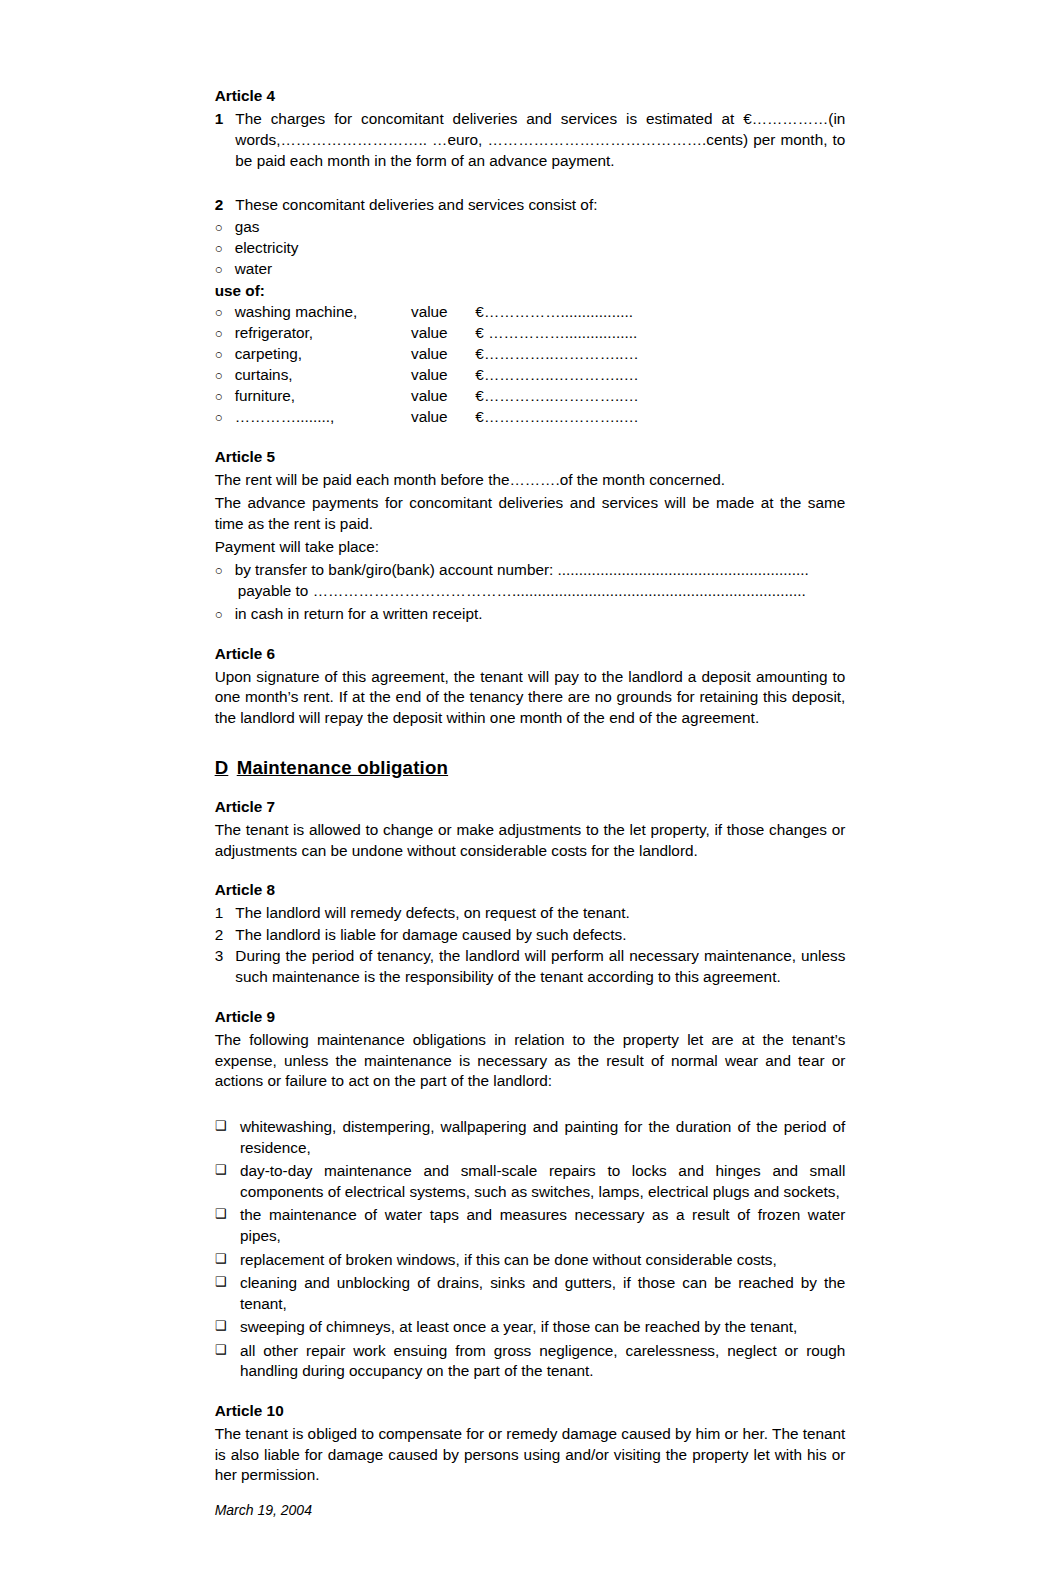Article 4
1 The charges for concomitant deliveries and services is estimated at €……………(in words,……………………….. …euro, …………………………………….cents) per month, to be paid each month in the form of an advance payment.
2 These concomitant deliveries and services consist of:
○gas
○electricity
○water
use of:
| ○ | washing machine, | value | €……………................. |
| ○ | refrigerator, | value | € ……………................. |
| ○ | carpeting, | value | €…………..…………..… |
| ○ | curtains, | value | €…………..…………..… |
| ○ | furniture, | value | €…………..…………..… |
| ○ | …………........, | value | €…………..…………..… |
Article 5
The rent will be paid each month before the……….of the month concerned.
The advance payments for concomitant deliveries and services will be made at the same time as the rent is paid.
Payment will take place:
○by transfer to bank/giro(bank) account number: ...........................................................
payable to ………………………………….....................................................................
○in cash in return for a written receipt.
Article 6
Upon signature of this agreement, the tenant will pay to the landlord a deposit amounting to one month’s rent. If at the end of the tenancy there are no grounds for retaining this deposit, the landlord will repay the deposit within one month of the end of the agreement.
DMaintenance obligation
Article 7
The tenant is allowed to change or make adjustments to the let property, if those changes or adjustments can be undone without considerable costs for the landlord.
Article 8
1 The landlord will remedy defects, on request of the tenant.
2 The landlord is liable for damage caused by such defects.
3 During the period of tenancy, the landlord will perform all necessary maintenance, unless such maintenance is the responsibility of the tenant according to this agreement.
Article 9
The following maintenance obligations in relation to the property let are at the tenant’s expense, unless the maintenance is necessary as the result of normal wear and tear or actions or failure to act on the part of the landlord:
❑whitewashing, distempering, wallpapering and painting for the duration of the period of residence,
❑day-to-day maintenance and small-scale repairs to locks and hinges and small components of electrical systems, such as switches, lamps, electrical plugs and sockets,
❑the maintenance of water taps and measures necessary as a result of frozen water pipes,
❑replacement of broken windows, if this can be done without considerable costs,
❑cleaning and unblocking of drains, sinks and gutters, if those can be reached by the tenant,
❑sweeping of chimneys, at least once a year, if those can be reached by the tenant,
❑all other repair work ensuing from gross negligence, carelessness, neglect or rough handling during occupancy on the part of the tenant.
Article 10
The tenant is obliged to compensate for or remedy damage caused by him or her. The tenant is also liable for damage caused by persons using and/or visiting the property let with his or her permission.
March 19, 2004